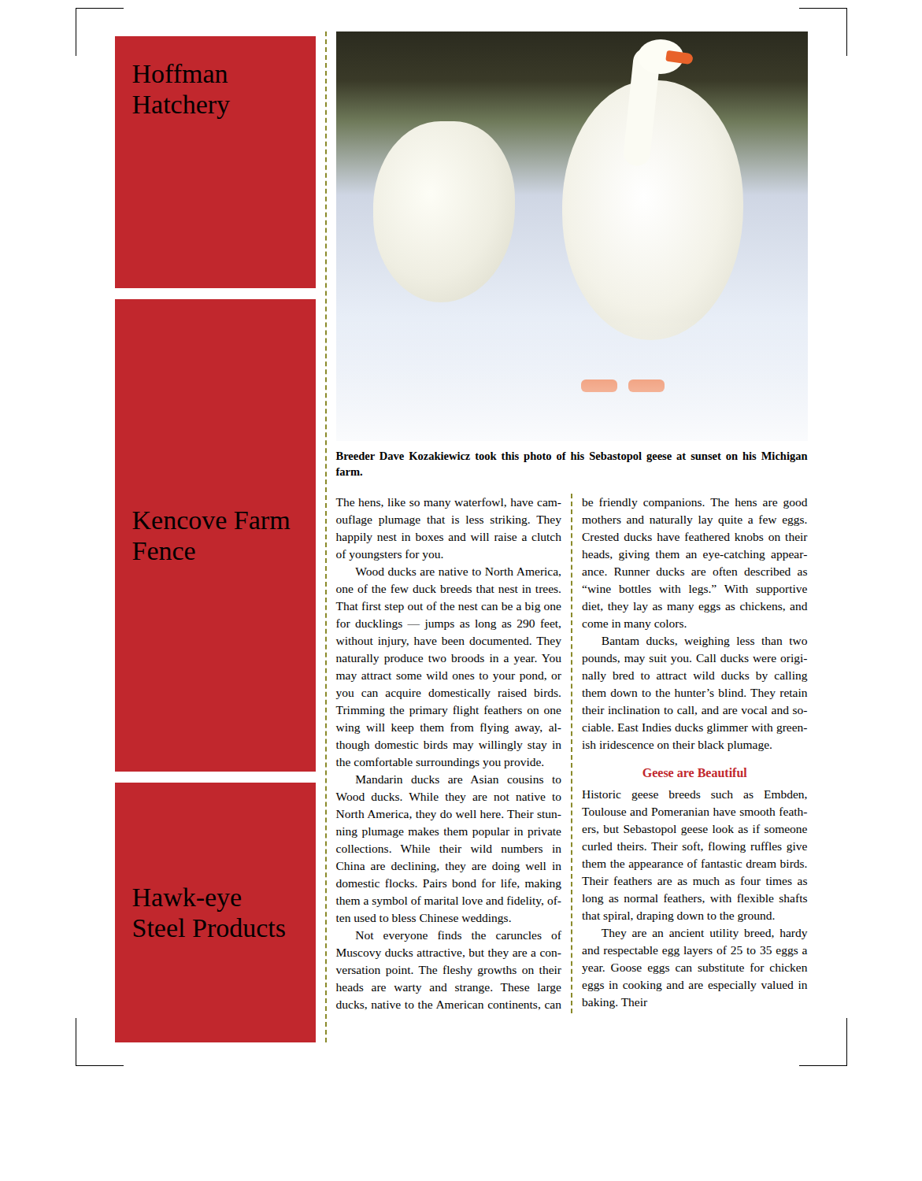Hoffman Hatchery
Kencove Farm Fence
Hawk-eye Steel Products
Breeder Dave Kozakiewicz took this photo of his Sebastopol geese at sunset on his Michigan farm.
The hens, like so many waterfowl, have camouflage plumage that is less striking. They happily nest in boxes and will raise a clutch of youngsters for you.
Wood ducks are native to North America, one of the few duck breeds that nest in trees. That first step out of the nest can be a big one for ducklings — jumps as long as 290 feet, without injury, have been documented. They naturally produce two broods in a year. You may attract some wild ones to your pond, or you can acquire domestically raised birds. Trimming the primary flight feathers on one wing will keep them from flying away, although domestic birds may willingly stay in the comfortable surroundings you provide.
Mandarin ducks are Asian cousins to Wood ducks. While they are not native to North America, they do well here. Their stunning plumage makes them popular in private collections. While their wild numbers in China are declining, they are doing well in domestic flocks. Pairs bond for life, making them a symbol of marital love and fidelity, often used to bless Chinese weddings.
Not everyone finds the caruncles of Muscovy ducks attractive, but they are a conversation point. The fleshy growths on their heads are warty and strange. These large ducks, native to the American continents, can be friendly companions. The hens are good mothers and naturally lay quite a few eggs. Crested ducks have feathered knobs on their heads, giving them an eye-catching appearance. Runner ducks are often described as “wine bottles with legs.” With supportive diet, they lay as many eggs as chickens, and come in many colors.
Bantam ducks, weighing less than two pounds, may suit you. Call ducks were originally bred to attract wild ducks by calling them down to the hunter’s blind. They retain their inclination to call, and are vocal and sociable. East Indies ducks glimmer with greenish iridescence on their black plumage.
Geese are Beautiful
Historic geese breeds such as Embden, Toulouse and Pomeranian have smooth feathers, but Sebastopol geese look as if someone curled theirs. Their soft, flowing ruffles give them the appearance of fantastic dream birds. Their feathers are as much as four times as long as normal feathers, with flexible shafts that spiral, draping down to the ground.
They are an ancient utility breed, hardy and respectable egg layers of 25 to 35 eggs a year. Goose eggs can substitute for chicken eggs in cooking and are especially valued in baking. Their